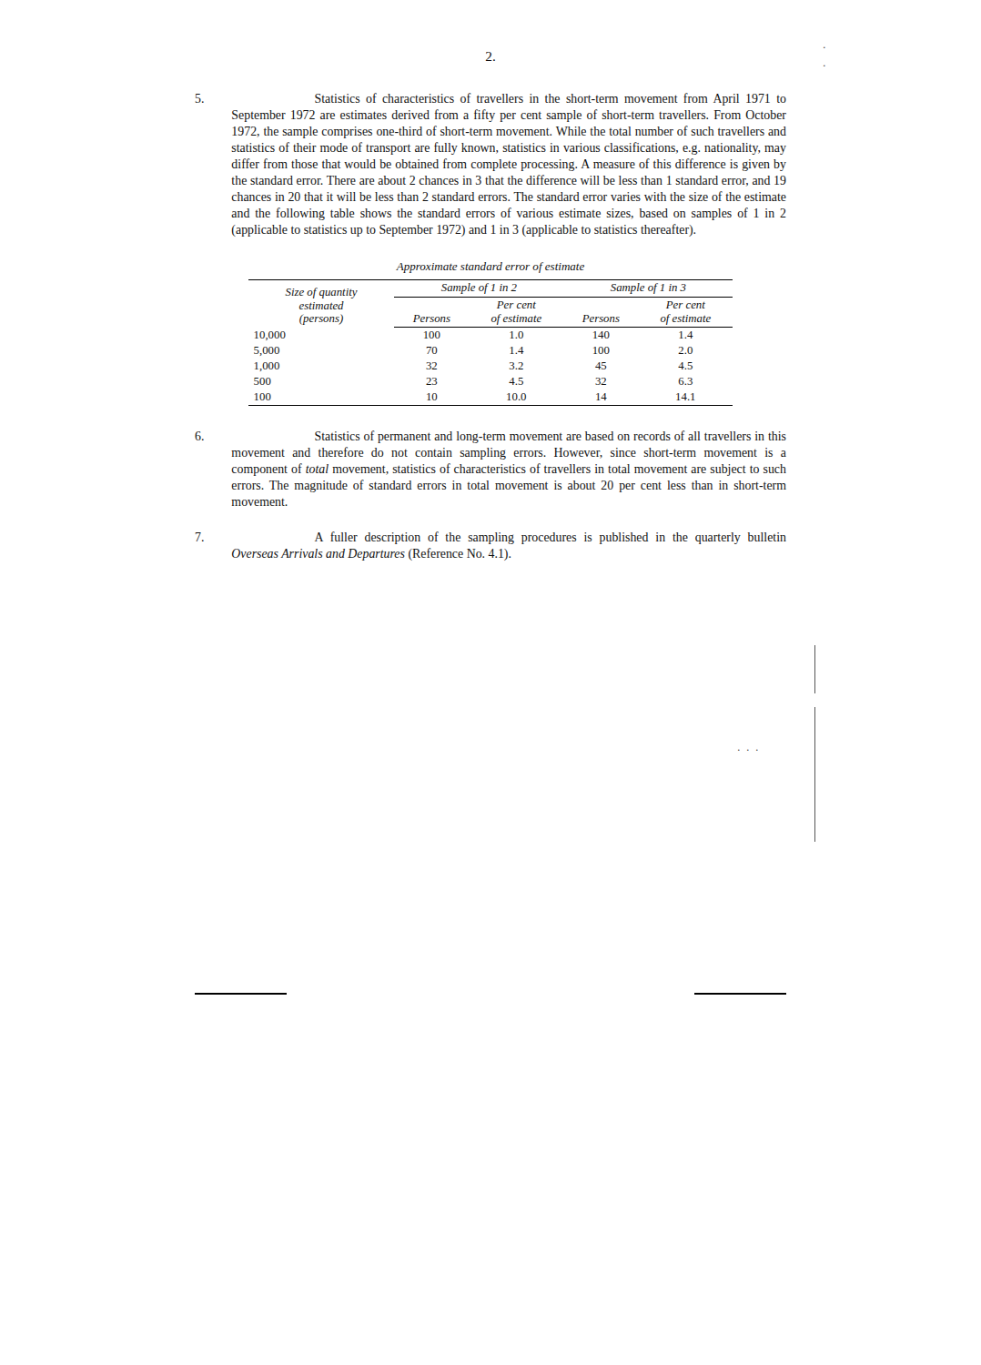.
.
2.
5.
Statistics of characteristics of travellers in the short-term movement from April 1971 to September 1972 are estimates derived from a fifty per cent sample of short-term travellers. From October 1972, the sample comprises one-third of short-term movement. While the total number of such travellers and statistics of their mode of transport are fully known, statistics in various classifications, e.g. nationality, may differ from those that would be obtained from complete processing. A measure of this difference is given by the standard error. There are about 2 chances in 3 that the difference will be less than 1 standard error, and 19 chances in 20 that it will be less than 2 standard errors. The standard error varies with the size of the estimate and the following table shows the standard errors of various estimate sizes, based on samples of 1 in 2 (applicable to statistics up to September 1972) and 1 in 3 (applicable to statistics thereafter).
Approximate standard error of estimate
| Size of quantity estimated (persons) | Sample of 1 in 2 | Sample of 1 in 3 |
| --- | --- | --- |
| Persons | Per cent of estimate | Persons | Per cent of estimate |
| 10,000 | 100 | 1.0 | 140 | 1.4 |
| 5,000 | 70 | 1.4 | 100 | 2.0 |
| 1,000 | 32 | 3.2 | 45 | 4.5 |
| 500 | 23 | 4.5 | 32 | 6.3 |
| 100 | 10 | 10.0 | 14 | 14.1 |
6.
Statistics of permanent and long-term movement are based on records of all travellers in this movement and therefore do not contain sampling errors. However, since short-term movement is a component of total movement, statistics of characteristics of travellers in total movement are subject to such errors. The magnitude of standard errors in total movement is about 20 per cent less than in short-term movement.
7.
A fuller description of the sampling procedures is published in the quarterly bulletin Overseas Arrivals and Departures (Reference No. 4.1).
. . .